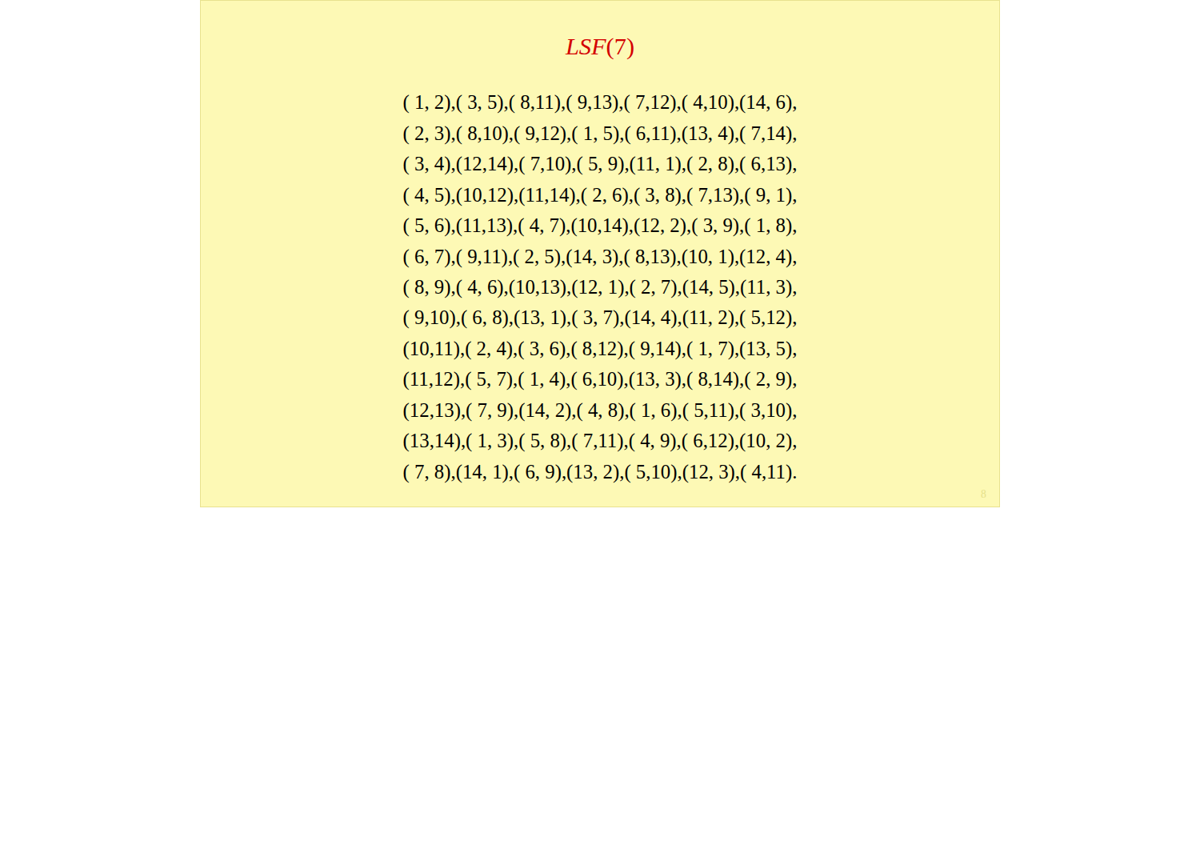LSF(7)
( 1, 2),( 3, 5),( 8,11),( 9,13),( 7,12),( 4,10),(14, 6),
( 2, 3),( 8,10),( 9,12),( 1, 5),( 6,11),(13, 4),( 7,14),
( 3, 4),(12,14),( 7,10),( 5, 9),(11, 1),( 2, 8),( 6,13),
( 4, 5),(10,12),(11,14),( 2, 6),( 3, 8),( 7,13),( 9, 1),
( 5, 6),(11,13),( 4, 7),(10,14),(12, 2),( 3, 9),( 1, 8),
( 6, 7),( 9,11),( 2, 5),(14, 3),( 8,13),(10, 1),(12, 4),
( 8, 9),( 4, 6),(10,13),(12, 1),( 2, 7),(14, 5),(11, 3),
( 9,10),( 6, 8),(13, 1),( 3, 7),(14, 4),(11, 2),( 5,12),
(10,11),( 2, 4),( 3, 6),( 8,12),( 9,14),( 1, 7),(13, 5),
(11,12),( 5, 7),( 1, 4),( 6,10),(13, 3),( 8,14),( 2, 9),
(12,13),( 7, 9),(14, 2),( 4, 8),( 1, 6),( 5,11),( 3,10),
(13,14),( 1, 3),( 5, 8),( 7,11),( 4, 9),( 6,12),(10, 2),
( 7, 8),(14, 1),( 6, 9),(13, 2),( 5,10),(12, 3),( 4,11).
8